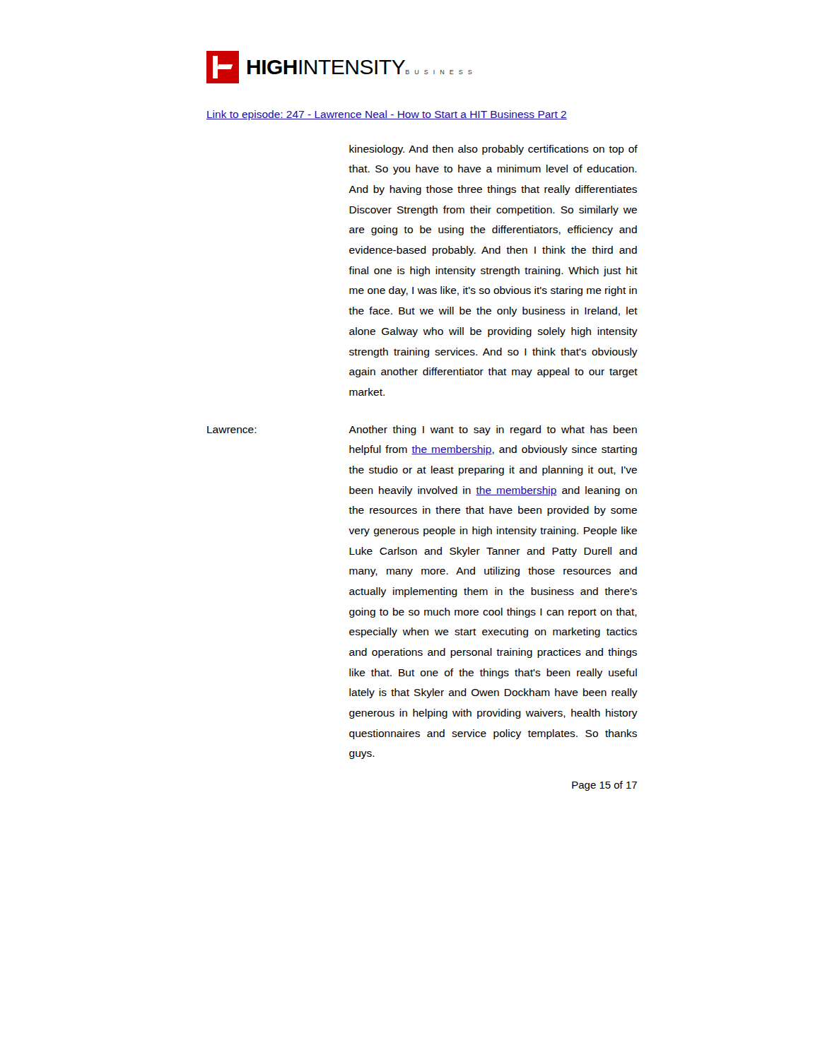HIGHINTENSITY BUSINESS
Link to episode: 247 - Lawrence Neal - How to Start a HIT Business Part 2
kinesiology. And then also probably certifications on top of that. So you have to have a minimum level of education. And by having those three things that really differentiates Discover Strength from their competition. So similarly we are going to be using the differentiators, efficiency and evidence-based probably. And then I think the third and final one is high intensity strength training. Which just hit me one day, I was like, it's so obvious it's staring me right in the face. But we will be the only business in Ireland, let alone Galway who will be providing solely high intensity strength training services. And so I think that's obviously again another differentiator that may appeal to our target market.
Lawrence:
Another thing I want to say in regard to what has been helpful from the membership, and obviously since starting the studio or at least preparing it and planning it out, I've been heavily involved in the membership and leaning on the resources in there that have been provided by some very generous people in high intensity training. People like Luke Carlson and Skyler Tanner and Patty Durell and many, many more. And utilizing those resources and actually implementing them in the business and there's going to be so much more cool things I can report on that, especially when we start executing on marketing tactics and operations and personal training practices and things like that. But one of the things that's been really useful lately is that Skyler and Owen Dockham have been really generous in helping with providing waivers, health history questionnaires and service policy templates. So thanks guys.
Page 15 of 17